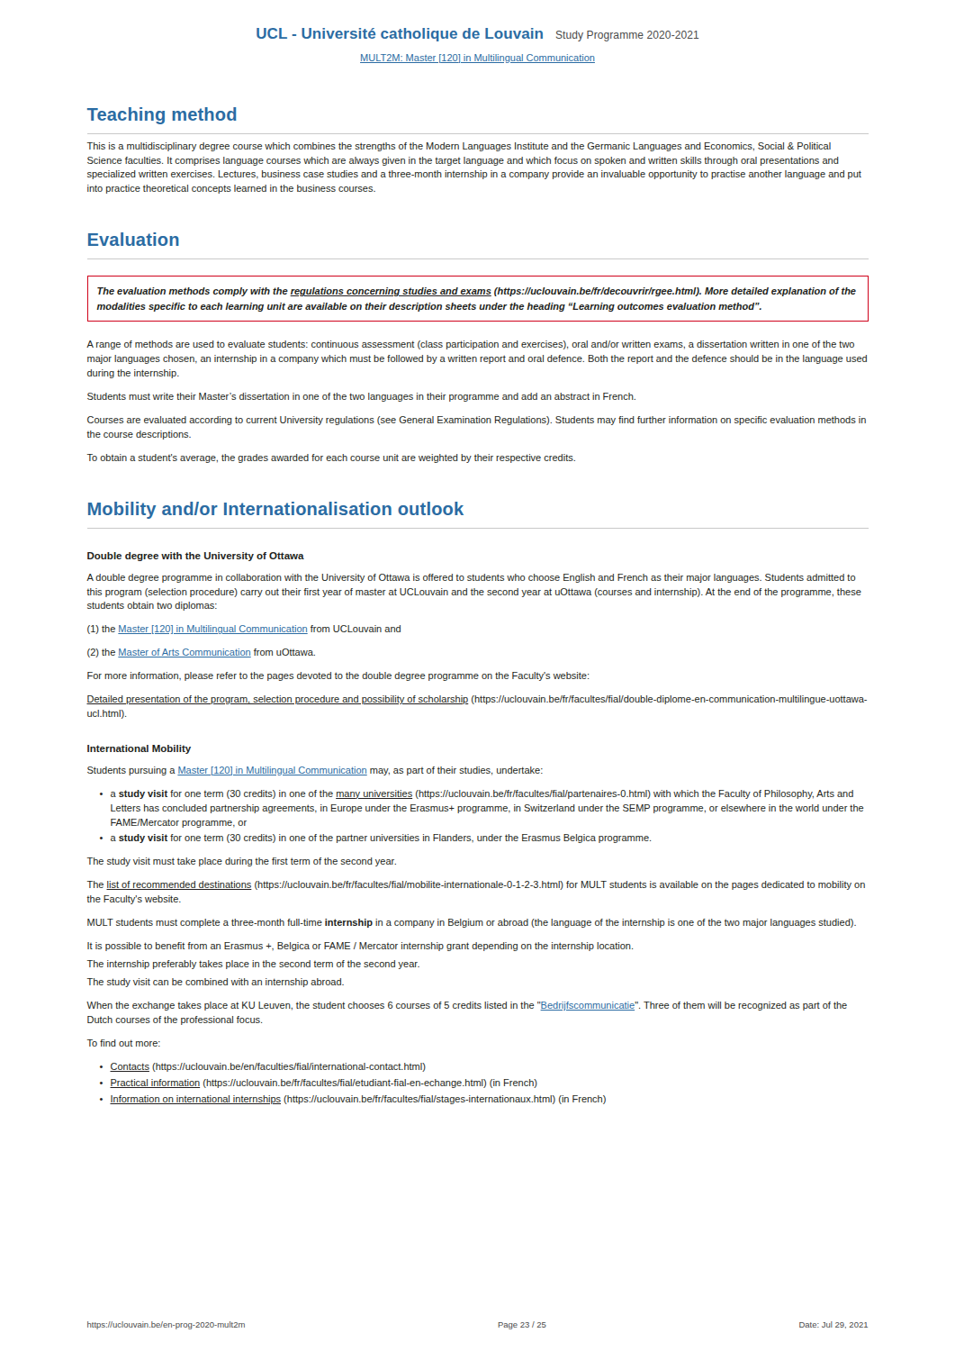UCL - Université catholique de Louvain Study Programme 2020-2021
MULT2M: Master [120] in Multilingual Communication
Teaching method
This is a multidisciplinary degree course which combines the strengths of the Modern Languages Institute and the Germanic Languages and Economics, Social & Political Science faculties. It comprises language courses which are always given in the target language and which focus on spoken and written skills through oral presentations and specialized written exercises. Lectures, business case studies and a three-month internship in a company provide an invaluable opportunity to practise another language and put into practice theoretical concepts learned in the business courses.
Evaluation
The evaluation methods comply with the regulations concerning studies and exams (https://uclouvain.be/fr/decouvrir/rgee.html). More detailed explanation of the modalities specific to each learning unit are available on their description sheets under the heading “Learning outcomes evaluation method”.
A range of methods are used to evaluate students: continuous assessment (class participation and exercises), oral and/or written exams, a dissertation written in one of the two major languages chosen, an internship in a company which must be followed by a written report and oral defence. Both the report and the defence should be in the language used during the internship.
Students must write their Master’s dissertation in one of the two languages in their programme and add an abstract in French.
Courses are evaluated according to current University regulations (see General Examination Regulations). Students may find further information on specific evaluation methods in the course descriptions.
To obtain a student's average, the grades awarded for each course unit are weighted by their respective credits.
Mobility and/or Internationalisation outlook
Double degree with the University of Ottawa
A double degree programme in collaboration with the University of Ottawa is offered to students who choose English and French as their major languages. Students admitted to this program (selection procedure) carry out their first year of master at UCLouvain and the second year at uOttawa (courses and internship). At the end of the programme, these students obtain two diplomas:
(1) the Master [120] in Multilingual Communication from UCLouvain and
(2) the Master of Arts Communication from uOttawa.
For more information, please refer to the pages devoted to the double degree programme on the Faculty's website:
Detailed presentation of the program, selection procedure and possibility of scholarship (https://uclouvain.be/fr/facultes/fial/double-diplome-en-communication-multilingue-uottawa-ucl.html).
International Mobility
Students pursuing a Master [120] in Multilingual Communication may, as part of their studies, undertake:
a study visit for one term (30 credits) in one of the many universities (https://uclouvain.be/fr/facultes/fial/partenaires-0.html) with which the Faculty of Philosophy, Arts and Letters has concluded partnership agreements, in Europe under the Erasmus+ programme, in Switzerland under the SEMP programme, or elsewhere in the world under the FAME/Mercator programme, or
a study visit for one term (30 credits) in one of the partner universities in Flanders, under the Erasmus Belgica programme.
The study visit must take place during the first term of the second year.
The list of recommended destinations (https://uclouvain.be/fr/facultes/fial/mobilite-internationale-0-1-2-3.html) for MULT students is available on the pages dedicated to mobility on the Faculty's website.
MULT students must complete a three-month full-time internship in a company in Belgium or abroad (the language of the internship is one of the two major languages studied).
It is possible to benefit from an Erasmus +, Belgica or FAME / Mercator internship grant depending on the internship location.
The internship preferably takes place in the second term of the second year.
The study visit can be combined with an internship abroad.
When the exchange takes place at KU Leuven, the student chooses 6 courses of 5 credits listed in the "Bedrijfscommunicatie". Three of them will be recognized as part of the Dutch courses of the professional focus.
To find out more:
Contacts (https://uclouvain.be/en/faculties/fial/international-contact.html)
Practical information (https://uclouvain.be/fr/facultes/fial/etudiant-fial-en-echange.html) (in French)
Information on international internships (https://uclouvain.be/fr/facultes/fial/stages-internationaux.html) (in French)
https://uclouvain.be/en-prog-2020-mult2m
Page 23 / 25
Date: Jul 29, 2021